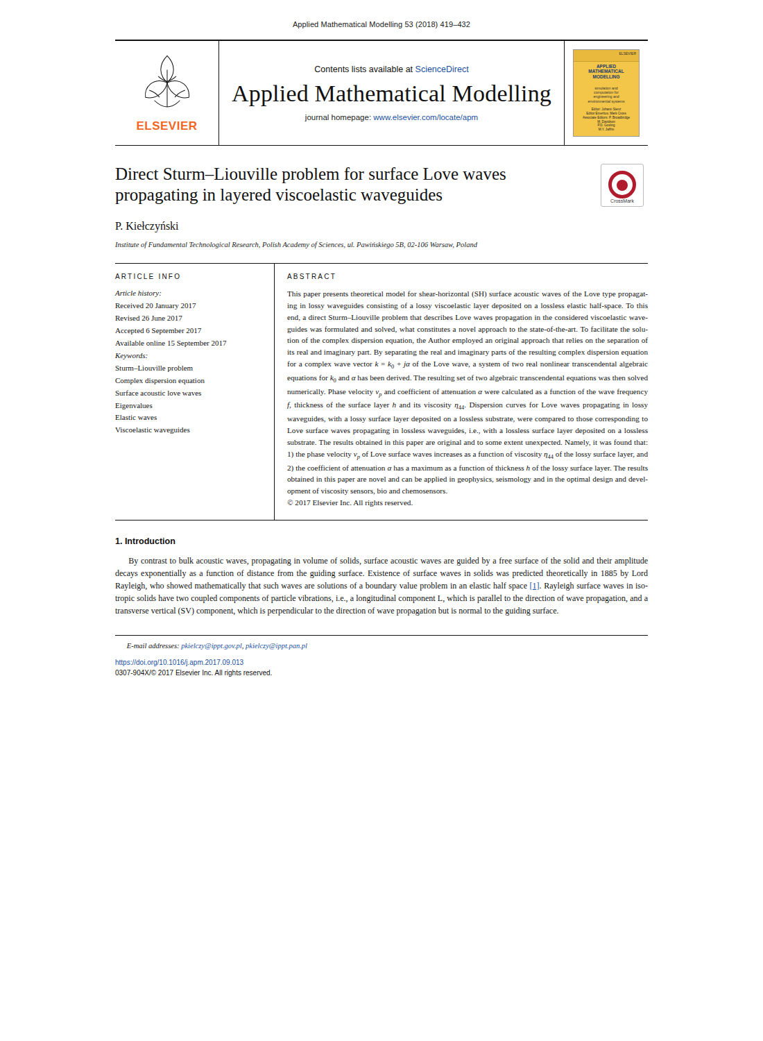Applied Mathematical Modelling 53 (2018) 419–432
ELSEVIER
Contents lists available at ScienceDirect
Applied Mathematical Modelling
journal homepage: www.elsevier.com/locate/apm
ELSEVIER
APPLIED
MATHEMATICAL
MODELLING
simulation and
computation for
engineering and
environmental systems
Editor: Johann Sienz
Editor Emeritus: Mark Cross
Associate Editors: P. Broadbridge
M. Davidson
P.D. Gosling
M.Y. Jaffrin
Direct Sturm–Liouville problem for surface Love waves propagating in layered viscoelastic waveguides
CrossMark
P. Kiełczyński
Institute of Fundamental Technological Research, Polish Academy of Sciences, ul. Pawińskiego 5B, 02-106 Warsaw, Poland
Article info
Article history:
Received 20 January 2017
Revised 26 June 2017
Accepted 6 September 2017
Available online 15 September 2017
Keywords:
Sturm–Liouville problem
Complex dispersion equation
Surface acoustic love waves
Eigenvalues
Elastic waves
Viscoelastic waveguides
Abstract
This paper presents theoretical model for shear-horizontal (SH) surface acoustic waves of the Love type propagating in lossy waveguides consisting of a lossy viscoelastic layer deposited on a lossless elastic half-space. To this end, a direct Sturm–Liouville problem that describes Love waves propagation in the considered viscoelastic waveguides was formulated and solved, what constitutes a novel approach to the state-of-the-art. To facilitate the solution of the complex dispersion equation, the Author employed an original approach that relies on the separation of its real and imaginary part. By separating the real and imaginary parts of the resulting complex dispersion equation for a complex wave vector k = k0 + jα of the Love wave, a system of two real nonlinear transcendental algebraic equations for k0 and α has been derived. The resulting set of two algebraic transcendental equations was then solved numerically. Phase velocity vp and coefficient of attenuation α were calculated as a function of the wave frequency f, thickness of the surface layer h and its viscosity η44. Dispersion curves for Love waves propagating in lossy waveguides, with a lossy surface layer deposited on a lossless substrate, were compared to those corresponding to Love surface waves propagating in lossless waveguides, i.e., with a lossless surface layer deposited on a lossless substrate. The results obtained in this paper are original and to some extent unexpected. Namely, it was found that: 1) the phase velocity vp of Love surface waves increases as a function of viscosity η44 of the lossy surface layer, and 2) the coefficient of attenuation α has a maximum as a function of thickness h of the lossy surface layer. The results obtained in this paper are novel and can be applied in geophysics, seismology and in the optimal design and development of viscosity sensors, bio and chemosensors.
© 2017 Elsevier Inc. All rights reserved.
1. Introduction
By contrast to bulk acoustic waves, propagating in volume of solids, surface acoustic waves are guided by a free surface of the solid and their amplitude decays exponentially as a function of distance from the guiding surface. Existence of surface waves in solids was predicted theoretically in 1885 by Lord Rayleigh, who showed mathematically that such waves are solutions of a boundary value problem in an elastic half space [1]. Rayleigh surface waves in isotropic solids have two coupled components of particle vibrations, i.e., a longitudinal component L, which is parallel to the direction of wave propagation, and a transverse vertical (SV) component, which is perpendicular to the direction of wave propagation but is normal to the guiding surface.
E-mail addresses: pkielczy@ippt.gov.pl, pkielczy@ippt.pan.pl
https://doi.org/10.1016/j.apm.2017.09.013
0307-904X/© 2017 Elsevier Inc. All rights reserved.